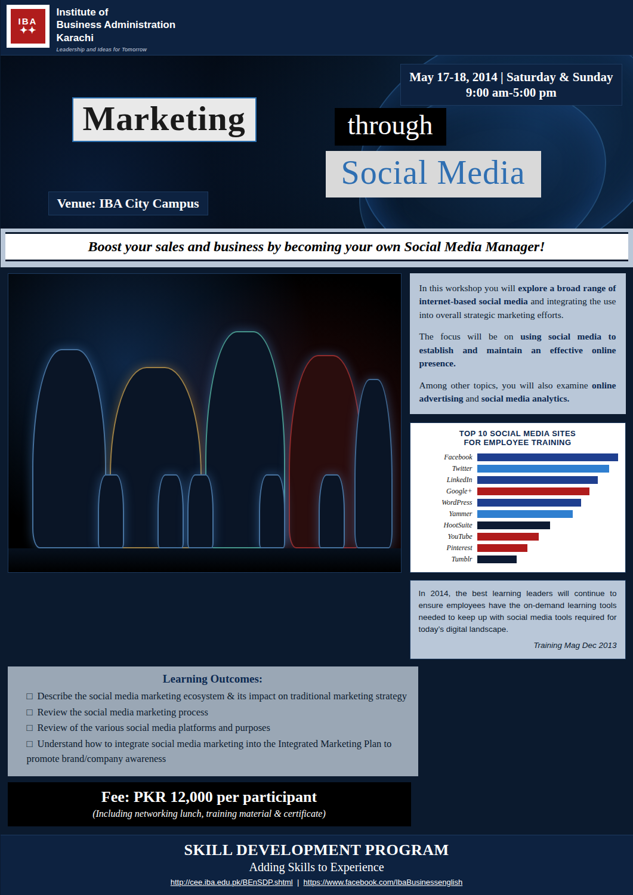IBA ✦✦
Institute of
Business Administration
Karachi
Leadership and Ideas for Tomorrow
May 17-18, 2014 | Saturday & Sunday
9:00 am-5:00 pm
Marketing
through
Social Media
Venue: IBA City Campus
Boost your sales and business by becoming your own Social Media Manager!
f in
In this workshop you will explore a broad range of internet-based social media and integrating the use into overall strategic marketing efforts.
The focus will be on using social media to establish and maintain an effective online presence.
Among other topics, you will also examine online advertising and social media analytics.
TOP 10 SOCIAL MEDIA SITES
FOR EMPLOYEE TRAINING
| Facebook | |
| Twitter | |
| LinkedIn | |
| Google+ | |
| WordPress | |
| Yammer | |
| HootSuite | |
| YouTube | |
| Pinterest | |
| Tumblr | |
In 2014, the best learning leaders will continue to ensure employees have the on-demand learning tools needed to keep up with social media tools required for today’s digital landscape. Training Mag Dec 2013
Learning Outcomes:
Describe the social media marketing ecosystem & its impact on traditional marketing strategy
Review the social media marketing process
Review of the various social media platforms and purposes
Understand how to integrate social media marketing into the Integrated Marketing Plan to promote brand/company awareness
Fee: PKR 12,000 per participant
(Including networking lunch, training material & certificate)
SKILL DEVELOPMENT PROGRAM
Adding Skills to Experience
http://cee.iba.edu.pk/BEnSDP.shtml | https://www.facebook.com/IbaBusinessenglish